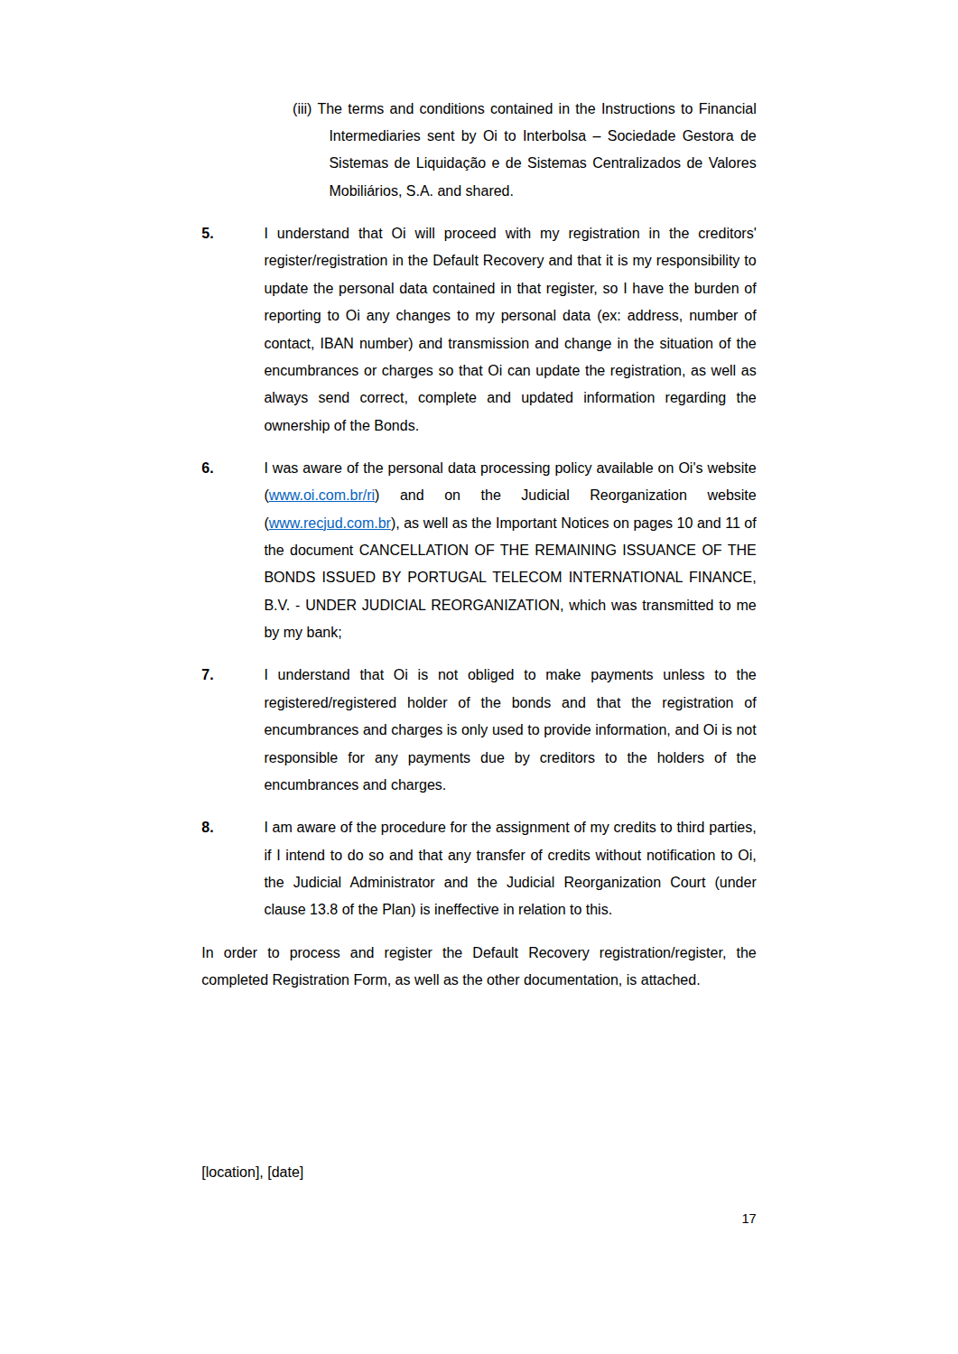(iii) The terms and conditions contained in the Instructions to Financial Intermediaries sent by Oi to Interbolsa – Sociedade Gestora de Sistemas de Liquidação e de Sistemas Centralizados de Valores Mobiliários, S.A. and shared.
5.
I understand that Oi will proceed with my registration in the creditors' register/registration in the Default Recovery and that it is my responsibility to update the personal data contained in that register, so I have the burden of reporting to Oi any changes to my personal data (ex: address, number of contact, IBAN number) and transmission and change in the situation of the encumbrances or charges so that Oi can update the registration, as well as always send correct, complete and updated information regarding the ownership of the Bonds.
6.
I was aware of the personal data processing policy available on Oi's website (www.oi.com.br/ri) and on the Judicial Reorganization website (www.recjud.com.br), as well as the Important Notices on pages 10 and 11 of the document CANCELLATION OF THE REMAINING ISSUANCE OF THE BONDS ISSUED BY PORTUGAL TELECOM INTERNATIONAL FINANCE, B.V. - UNDER JUDICIAL REORGANIZATION, which was transmitted to me by my bank;
7.
I understand that Oi is not obliged to make payments unless to the registered/registered holder of the bonds and that the registration of encumbrances and charges is only used to provide information, and Oi is not responsible for any payments due by creditors to the holders of the encumbrances and charges.
8.
I am aware of the procedure for the assignment of my credits to third parties, if I intend to do so and that any transfer of credits without notification to Oi, the Judicial Administrator and the Judicial Reorganization Court (under clause 13.8 of the Plan) is ineffective in relation to this.
In order to process and register the Default Recovery registration/register, the completed Registration Form, as well as the other documentation, is attached.
[location], [date]
17